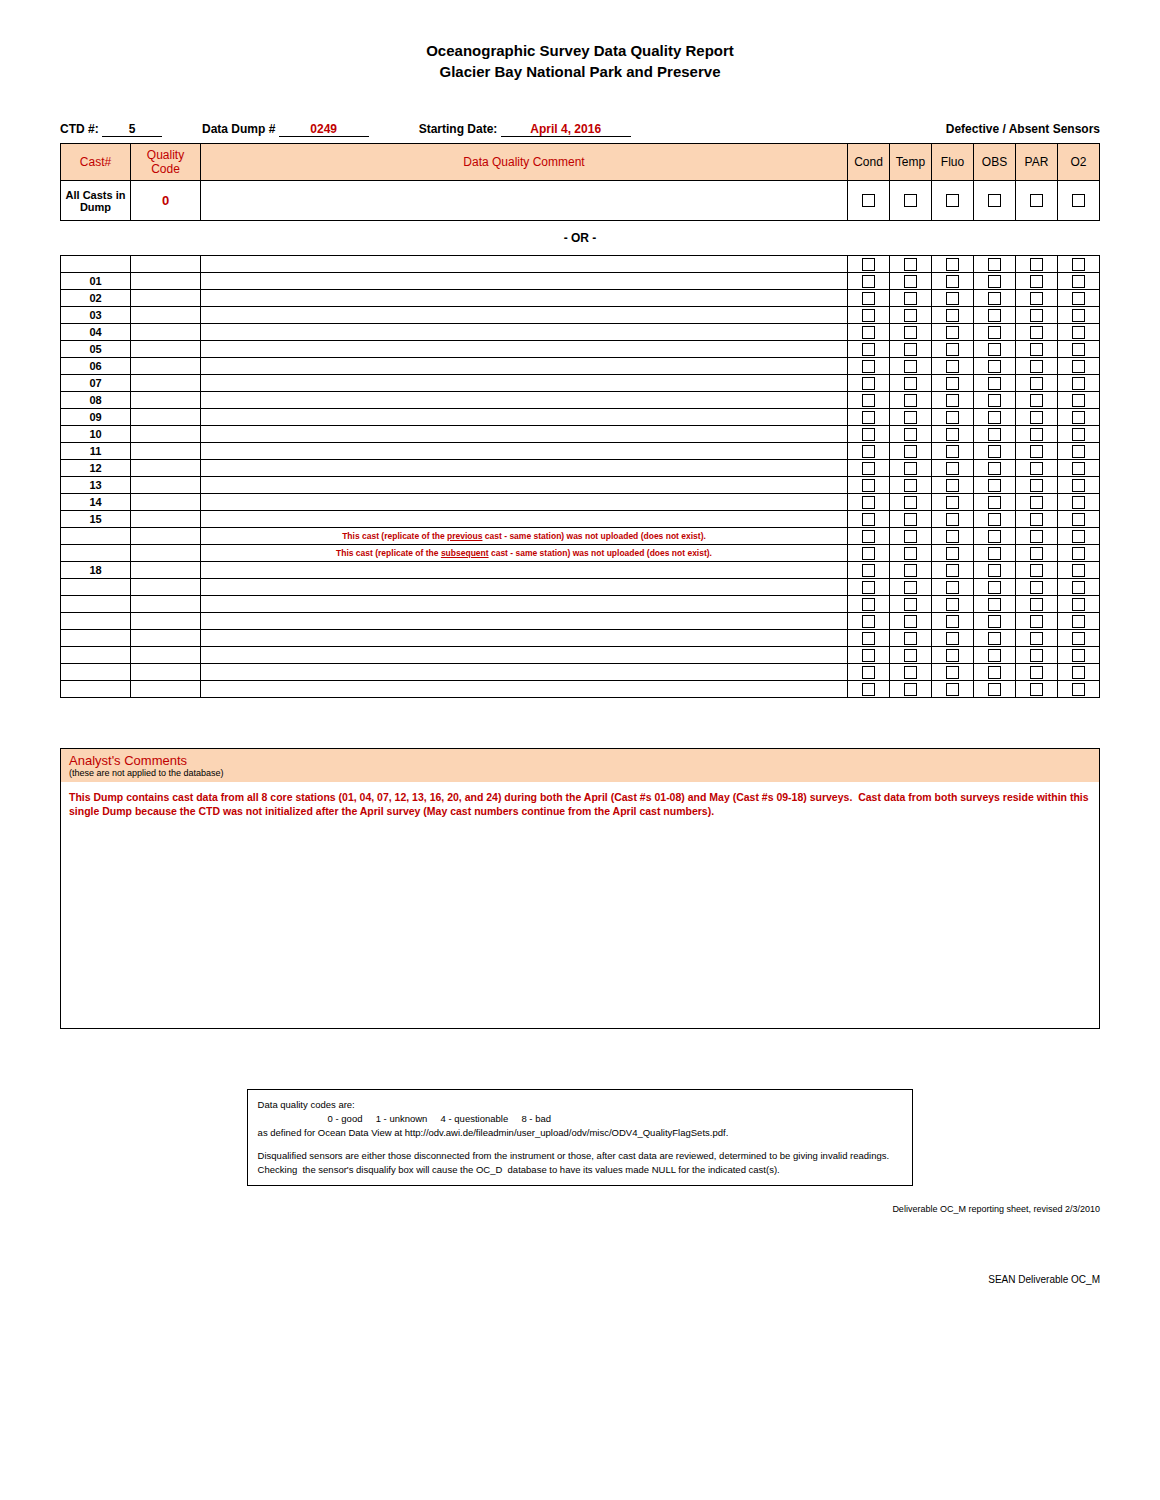Oceanographic Survey Data Quality Report
Glacier Bay National Park and Preserve
CTD #: 5 Data Dump # 0249 Starting Date: April 4, 2016 Defective / Absent Sensors
| Cast# | Quality Code | Data Quality Comment | Cond | Temp | Fluo | OBS | PAR | O2 |
| --- | --- | --- | --- | --- | --- | --- | --- | --- |
| All Casts in Dump | 0 | | | | | | | |
| - OR - |
| 01 | | | | | | | | |
| 02 | | | | | | | | |
| 03 | | | | | | | | |
| 04 | | | | | | | | |
| 05 | | | | | | | | |
| 06 | | | | | | | | |
| 07 | | | | | | | | |
| 08 | | | | | | | | |
| 09 | | | | | | | | |
| 10 | | | | | | | | |
| 11 | | | | | | | | |
| 12 | | | | | | | | |
| 13 | | | | | | | | |
| 14 | | | | | | | | |
| 15 | | | | | | | | |
| | | This cast (replicate of the previous cast - same station) was not uploaded (does not exist). | | | | | | |
| | | This cast (replicate of the subsequent cast - same station) was not uploaded (does not exist). | | | | | | |
| 18 | | | | | | | | |
Analyst's Comments
(these are not applied to the database)
This Dump contains cast data from all 8 core stations (01, 04, 07, 12, 13, 16, 20, and 24) during both the April (Cast #s 01-08) and May (Cast #s 09-18) surveys. Cast data from both surveys reside within this single Dump because the CTD was not initialized after the April survey (May cast numbers continue from the April cast numbers).
Data quality codes are:
0 - good 1 - unknown 4 - questionable 8 - bad
as defined for Ocean Data View at http://odv.awi.de/fileadmin/user_upload/odv/misc/ODV4_QualityFlagSets.pdf.
Disqualified sensors are either those disconnected from the instrument or those, after cast data are reviewed, determined to be giving invalid readings. Checking the sensor's disqualify box will cause the OC_D database to have its values made NULL for the indicated cast(s).
Deliverable OC_M reporting sheet, revised 2/3/2010
SEAN Deliverable OC_M